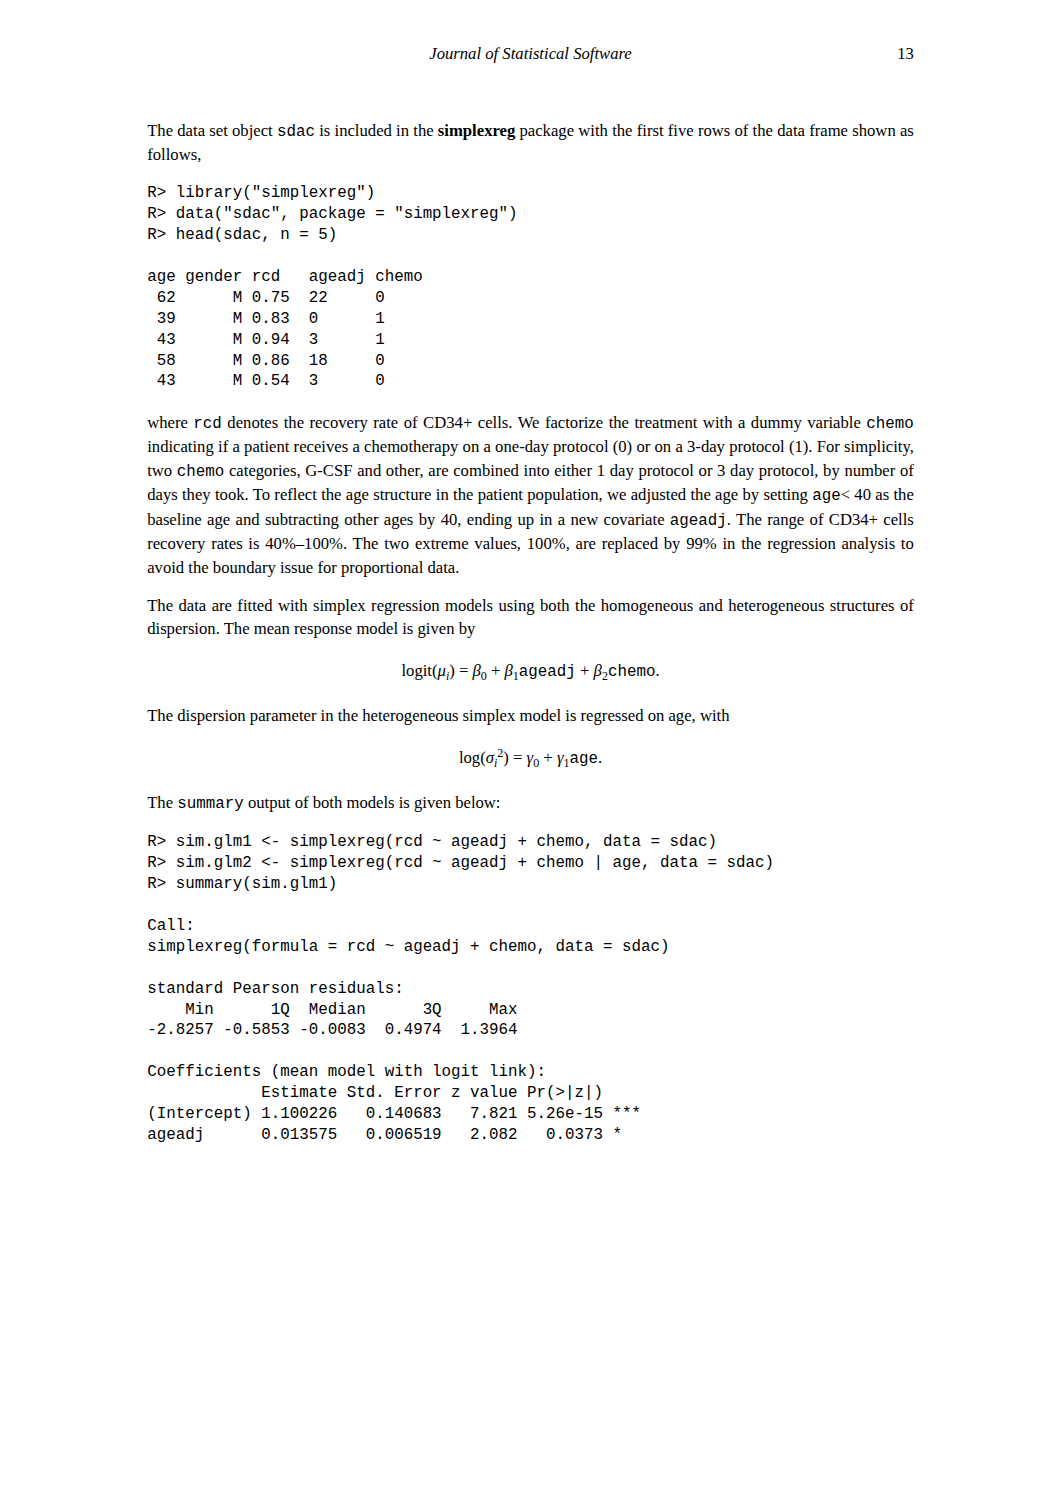Journal of Statistical Software 13
The data set object sdac is included in the simplexreg package with the first five rows of the data frame shown as follows,
R> library("simplexreg")
R> data("sdac", package = "simplexreg")
R> head(sdac, n = 5)

age gender rcd   ageadj chemo
 62      M 0.75  22     0
 39      M 0.83  0      1
 43      M 0.94  3      1
 58      M 0.86  18     0
 43      M 0.54  3      0
where rcd denotes the recovery rate of CD34+ cells. We factorize the treatment with a dummy variable chemo indicating if a patient receives a chemotherapy on a one-day protocol (0) or on a 3-day protocol (1). For simplicity, two chemo categories, G-CSF and other, are combined into either 1 day protocol or 3 day protocol, by number of days they took. To reflect the age structure in the patient population, we adjusted the age by setting age< 40 as the baseline age and subtracting other ages by 40, ending up in a new covariate ageadj. The range of CD34+ cells recovery rates is 40%–100%. The two extreme values, 100%, are replaced by 99% in the regression analysis to avoid the boundary issue for proportional data.
The data are fitted with simplex regression models using both the homogeneous and heterogeneous structures of dispersion. The mean response model is given by
logit(μi) = β0 + β1ageadj + β2chemo.
The dispersion parameter in the heterogeneous simplex model is regressed on age, with
log(σi2) = γ0 + γ1age.
The summary output of both models is given below:
R> sim.glm1 <- simplexreg(rcd ~ ageadj + chemo, data = sdac)
R> sim.glm2 <- simplexreg(rcd ~ ageadj + chemo | age, data = sdac)
R> summary(sim.glm1)

Call:
simplexreg(formula = rcd ~ ageadj + chemo, data = sdac)

standard Pearson residuals:
    Min      1Q  Median      3Q     Max
-2.8257 -0.5853 -0.0083  0.4974  1.3964

Coefficients (mean model with logit link):
            Estimate Std. Error z value Pr(>|z|)
(Intercept) 1.100226   0.140683   7.821 5.26e-15 ***
ageadj      0.013575   0.006519   2.082   0.0373 *